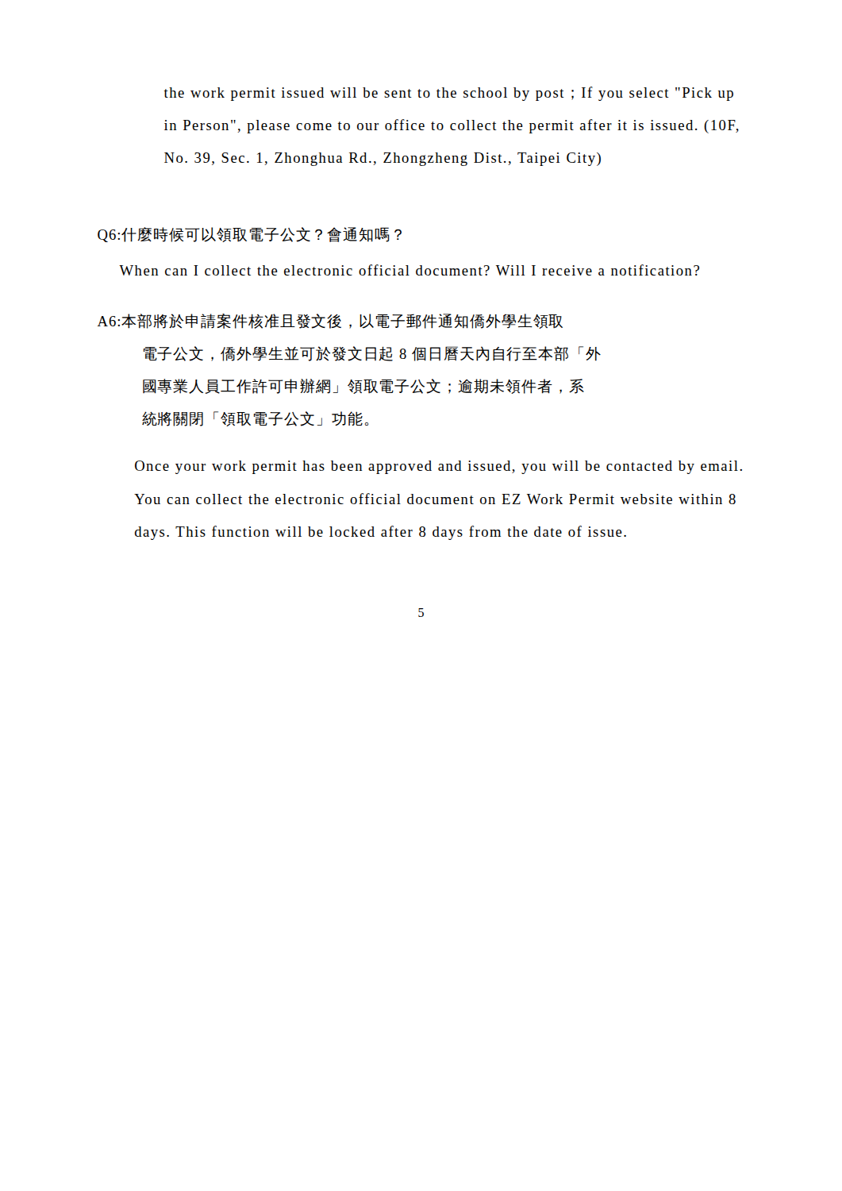the work permit issued will be sent to the school by post；If you select "Pick up in Person", please come to our office to collect the permit after it is issued. (10F, No. 39, Sec. 1, Zhonghua Rd., Zhongzheng Dist., Taipei City)
Q6:什麼時候可以領取電子公文？會通知嗎？
When can I collect the electronic official document? Will I receive a notification?
A6:本部將於申請案件核准且發文後，以電子郵件通知僑外學生領取 電子公文，僑外學生並可於發文日起 8 個日曆天內自行至本部「外 國專業人員工作許可申辦網」領取電子公文；逾期未領件者，系 統將關閉「領取電子公文」功能。
Once your work permit has been approved and issued, you will be contacted by email. You can collect the electronic official document on EZ Work Permit website within 8 days. This function will be locked after 8 days from the date of issue.
5